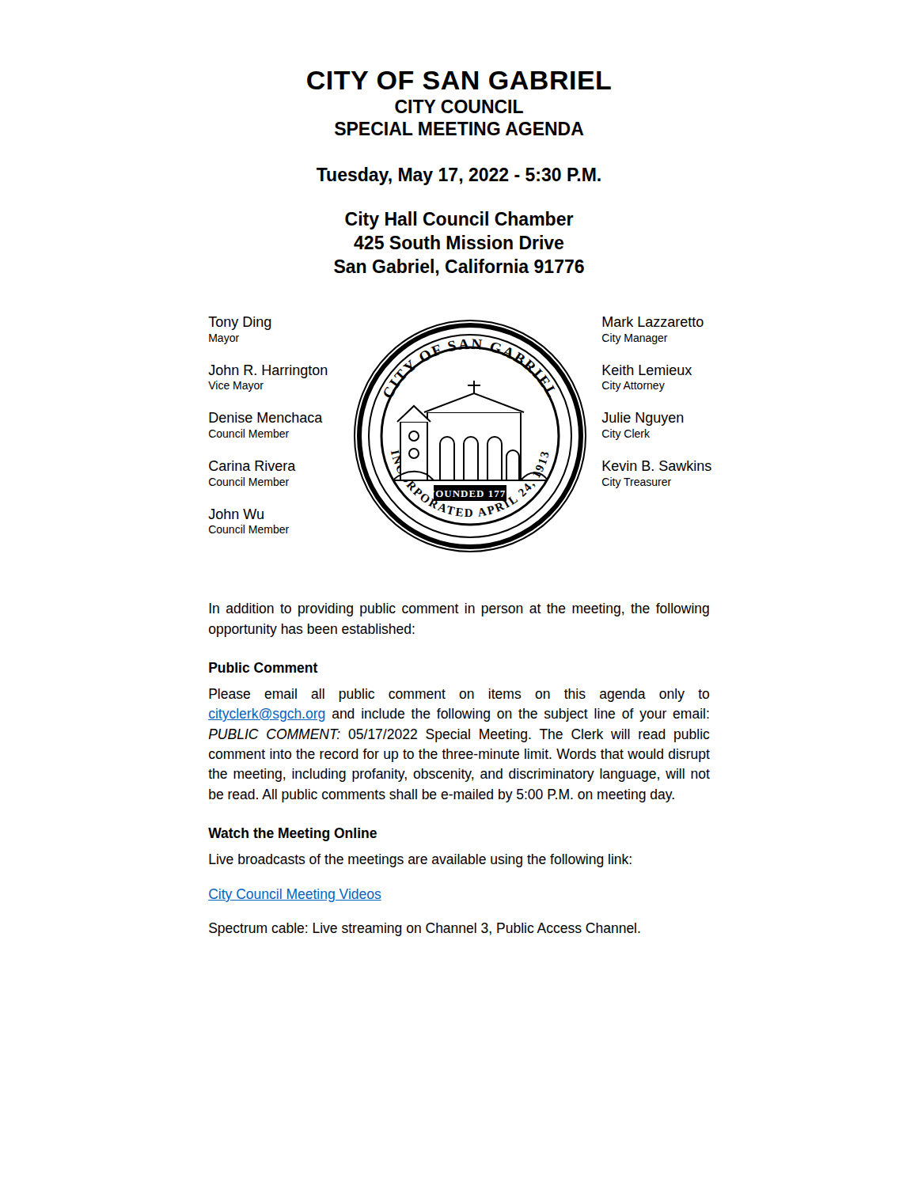CITY OF SAN GABRIEL CITY COUNCIL SPECIAL MEETING AGENDA
Tuesday, May 17, 2022 - 5:30 P.M.
City Hall Council Chamber
425 South Mission Drive
San Gabriel, California 91776
Tony Ding Mayor
John R. Harrington Vice Mayor
Denise Menchaca Council Member
Carina Rivera Council Member
John Wu Council Member
CITY OF SAN GABRIEL INCORPORATED APRIL 24, 1913 FOUNDED 1771
Mark Lazzaretto City Manager
Keith Lemieux City Attorney
Julie Nguyen City Clerk
Kevin B. Sawkins City Treasurer
In addition to providing public comment in person at the meeting, the following opportunity has been established:
Public Comment
Please email all public comment on items on this agenda only to cityclerk@sgch.org and include the following on the subject line of your email: PUBLIC COMMENT: 05/17/2022 Special Meeting. The Clerk will read public comment into the record for up to the three-minute limit. Words that would disrupt the meeting, including profanity, obscenity, and discriminatory language, will not be read. All public comments shall be e-mailed by 5:00 P.M. on meeting day.
Watch the Meeting Online
Live broadcasts of the meetings are available using the following link:
City Council Meeting Videos
Spectrum cable: Live streaming on Channel 3, Public Access Channel.